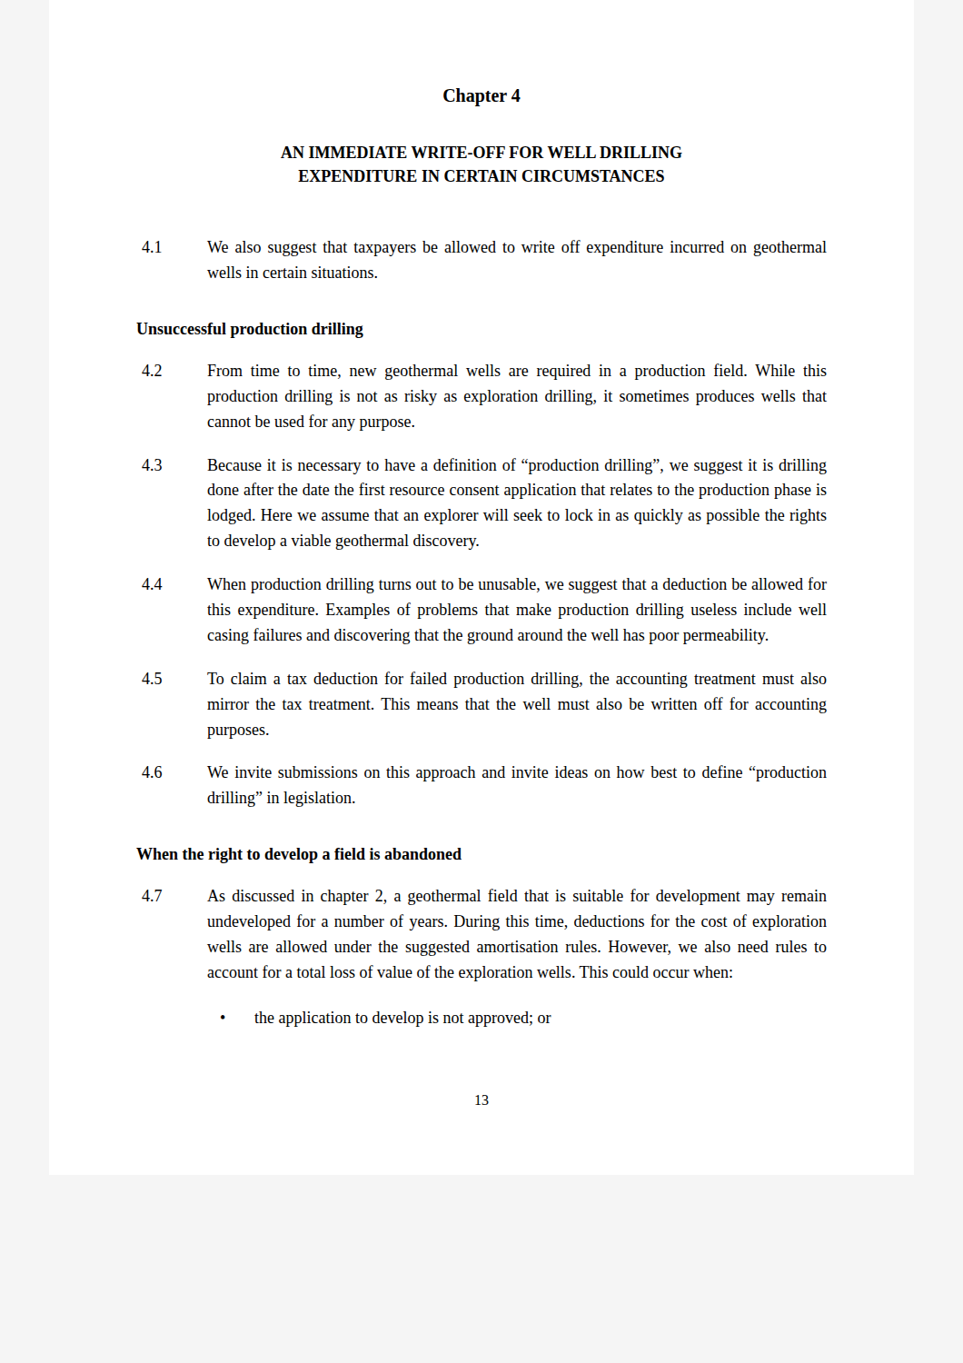Chapter 4
An immediate write-off for well drilling
expenditure in certain circumstances
4.1
We also suggest that taxpayers be allowed to write off expenditure incurred on geothermal wells in certain situations.
Unsuccessful production drilling
4.2
From time to time, new geothermal wells are required in a production field. While this production drilling is not as risky as exploration drilling, it sometimes produces wells that cannot be used for any purpose.
4.3
Because it is necessary to have a definition of “production drilling”, we suggest it is drilling done after the date the first resource consent application that relates to the production phase is lodged. Here we assume that an explorer will seek to lock in as quickly as possible the rights to develop a viable geothermal discovery.
4.4
When production drilling turns out to be unusable, we suggest that a deduction be allowed for this expenditure. Examples of problems that make production drilling useless include well casing failures and discovering that the ground around the well has poor permeability.
4.5
To claim a tax deduction for failed production drilling, the accounting treatment must also mirror the tax treatment. This means that the well must also be written off for accounting purposes.
4.6
We invite submissions on this approach and invite ideas on how best to define “production drilling” in legislation.
When the right to develop a field is abandoned
4.7
As discussed in chapter 2, a geothermal field that is suitable for development may remain undeveloped for a number of years. During this time, deductions for the cost of exploration wells are allowed under the suggested amortisation rules. However, we also need rules to account for a total loss of value of the exploration wells. This could occur when:
the application to develop is not approved; or
13